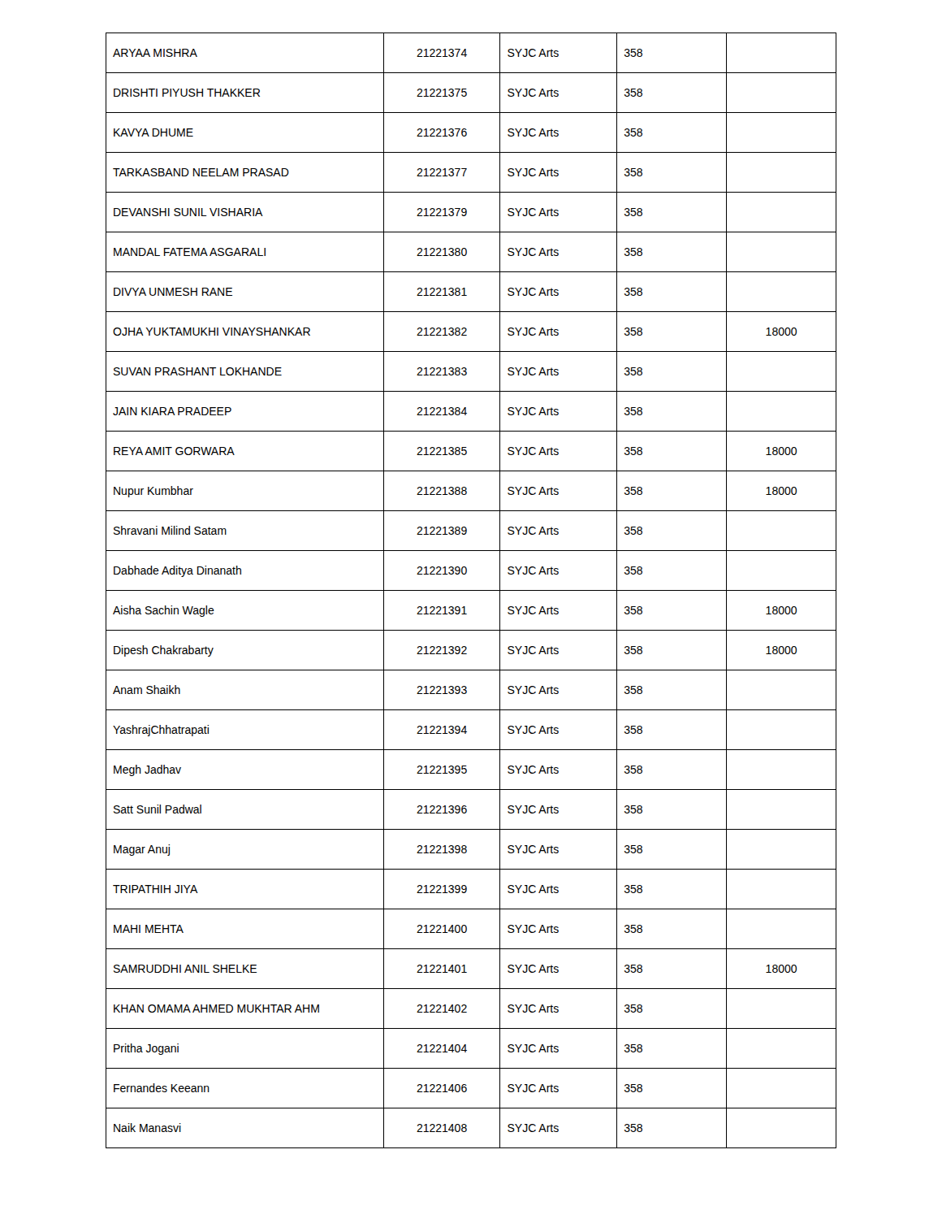| ARYAA MISHRA | 21221374 | SYJC Arts | 358 | |
| DRISHTI PIYUSH THAKKER | 21221375 | SYJC Arts | 358 | |
| KAVYA DHUME | 21221376 | SYJC Arts | 358 | |
| TARKASBAND NEELAM PRASAD | 21221377 | SYJC Arts | 358 | |
| DEVANSHI SUNIL VISHARIA | 21221379 | SYJC Arts | 358 | |
| MANDAL FATEMA ASGARALI | 21221380 | SYJC Arts | 358 | |
| DIVYA UNMESH RANE | 21221381 | SYJC Arts | 358 | |
| OJHA YUKTAMUKHI VINAYSHANKAR | 21221382 | SYJC Arts | 358 | 18000 |
| SUVAN PRASHANT LOKHANDE | 21221383 | SYJC Arts | 358 | |
| JAIN KIARA PRADEEP | 21221384 | SYJC Arts | 358 | |
| REYA AMIT GORWARA | 21221385 | SYJC Arts | 358 | 18000 |
| Nupur Kumbhar | 21221388 | SYJC Arts | 358 | 18000 |
| Shravani Milind Satam | 21221389 | SYJC Arts | 358 | |
| Dabhade Aditya Dinanath | 21221390 | SYJC Arts | 358 | |
| Aisha Sachin Wagle | 21221391 | SYJC Arts | 358 | 18000 |
| Dipesh Chakrabarty | 21221392 | SYJC Arts | 358 | 18000 |
| Anam Shaikh | 21221393 | SYJC Arts | 358 | |
| YashrajChhatrapati | 21221394 | SYJC Arts | 358 | |
| Megh Jadhav | 21221395 | SYJC Arts | 358 | |
| Satt Sunil Padwal | 21221396 | SYJC Arts | 358 | |
| Magar Anuj | 21221398 | SYJC Arts | 358 | |
| TRIPATHIH JIYA | 21221399 | SYJC Arts | 358 | |
| MAHI MEHTA | 21221400 | SYJC Arts | 358 | |
| SAMRUDDHI ANIL SHELKE | 21221401 | SYJC Arts | 358 | 18000 |
| KHAN OMAMA AHMED MUKHTAR AHM | 21221402 | SYJC Arts | 358 | |
| Pritha Jogani | 21221404 | SYJC Arts | 358 | |
| Fernandes Keeann | 21221406 | SYJC Arts | 358 | |
| Naik Manasvi | 21221408 | SYJC Arts | 358 | |